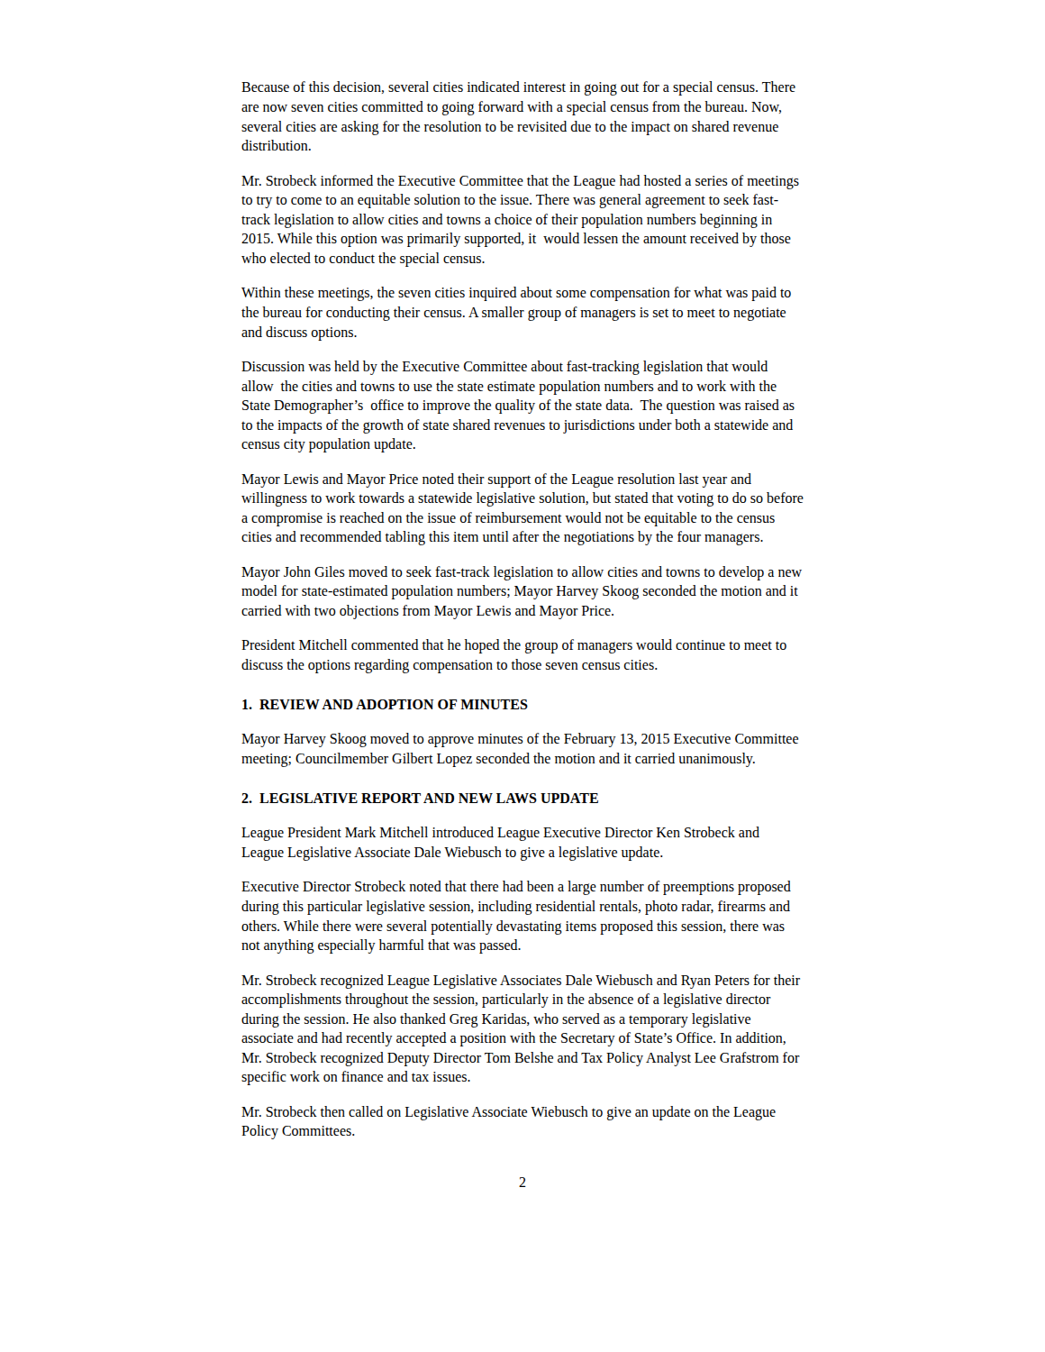Because of this decision, several cities indicated interest in going out for a special census. There are now seven cities committed to going forward with a special census from the bureau. Now, several cities are asking for the resolution to be revisited due to the impact on shared revenue distribution.
Mr. Strobeck informed the Executive Committee that the League had hosted a series of meetings to try to come to an equitable solution to the issue. There was general agreement to seek fast-track legislation to allow cities and towns a choice of their population numbers beginning in 2015. While this option was primarily supported, it would lessen the amount received by those who elected to conduct the special census.
Within these meetings, the seven cities inquired about some compensation for what was paid to the bureau for conducting their census. A smaller group of managers is set to meet to negotiate and discuss options.
Discussion was held by the Executive Committee about fast-tracking legislation that would allow the cities and towns to use the state estimate population numbers and to work with the State Demographer’s office to improve the quality of the state data. The question was raised as to the impacts of the growth of state shared revenues to jurisdictions under both a statewide and census city population update.
Mayor Lewis and Mayor Price noted their support of the League resolution last year and willingness to work towards a statewide legislative solution, but stated that voting to do so before a compromise is reached on the issue of reimbursement would not be equitable to the census cities and recommended tabling this item until after the negotiations by the four managers.
Mayor John Giles moved to seek fast-track legislation to allow cities and towns to develop a new model for state-estimated population numbers; Mayor Harvey Skoog seconded the motion and it carried with two objections from Mayor Lewis and Mayor Price.
President Mitchell commented that he hoped the group of managers would continue to meet to discuss the options regarding compensation to those seven census cities.
1. REVIEW AND ADOPTION OF MINUTES
Mayor Harvey Skoog moved to approve minutes of the February 13, 2015 Executive Committee meeting; Councilmember Gilbert Lopez seconded the motion and it carried unanimously.
2. LEGISLATIVE REPORT AND NEW LAWS UPDATE
League President Mark Mitchell introduced League Executive Director Ken Strobeck and League Legislative Associate Dale Wiebusch to give a legislative update.
Executive Director Strobeck noted that there had been a large number of preemptions proposed during this particular legislative session, including residential rentals, photo radar, firearms and others. While there were several potentially devastating items proposed this session, there was not anything especially harmful that was passed.
Mr. Strobeck recognized League Legislative Associates Dale Wiebusch and Ryan Peters for their accomplishments throughout the session, particularly in the absence of a legislative director during the session. He also thanked Greg Karidas, who served as a temporary legislative associate and had recently accepted a position with the Secretary of State’s Office. In addition, Mr. Strobeck recognized Deputy Director Tom Belshe and Tax Policy Analyst Lee Grafstrom for specific work on finance and tax issues.
Mr. Strobeck then called on Legislative Associate Wiebusch to give an update on the League Policy Committees.
2